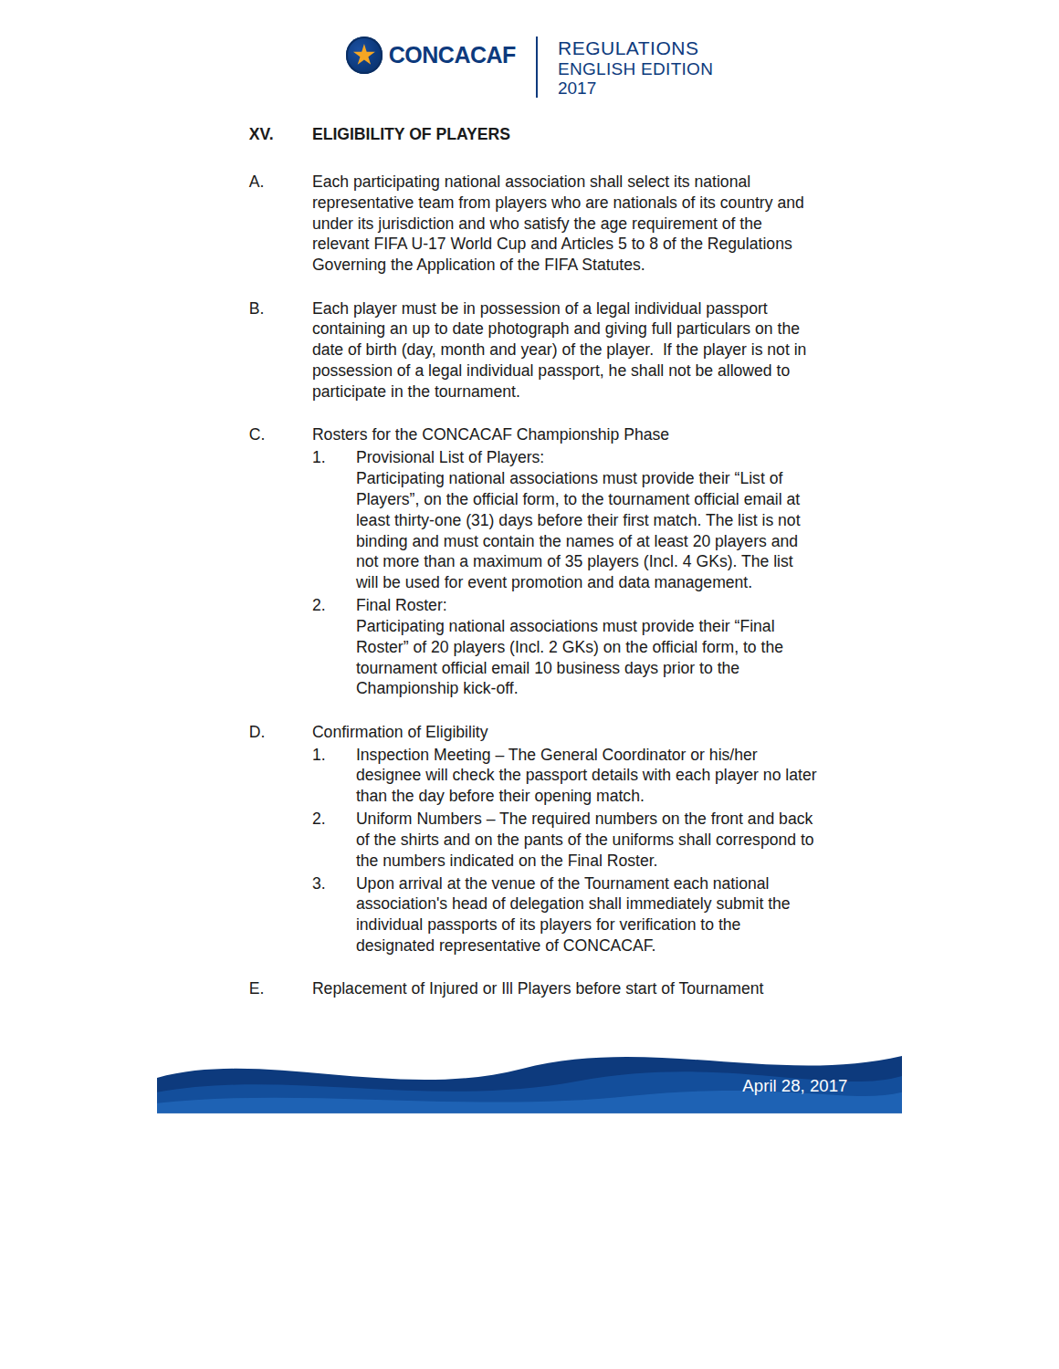CONCACAF
Regulations
English Edition
2017
XV. ELIGIBILITY OF PLAYERS
A.
Each participating national association shall select its national representative team from players who are nationals of its country and under its jurisdiction and who satisfy the age requirement of the relevant FIFA U-17 World Cup and Articles 5 to 8 of the Regulations Governing the Application of the FIFA Statutes.
B.
Each player must be in possession of a legal individual passport containing an up to date photograph and giving full particulars on the date of birth (day, month and year) of the player. If the player is not in possession of a legal individual passport, he shall not be allowed to participate in the tournament.
C.
Rosters for the CONCACAF Championship Phase
1.
Provisional List of Players:
Participating national associations must provide their “List of Players”, on the official form, to the tournament official email at least thirty-one (31) days before their first match. The list is not binding and must contain the names of at least 20 players and not more than a maximum of 35 players (Incl. 4 GKs). The list will be used for event promotion and data management.
2.
Final Roster:
Participating national associations must provide their “Final Roster” of 20 players (Incl. 2 GKs) on the official form, to the tournament official email 10 business days prior to the Championship kick-off.
D.
Confirmation of Eligibility
1.
Inspection Meeting – The General Coordinator or his/her designee will check the passport details with each player no later than the day before their opening match.
2.
Uniform Numbers – The required numbers on the front and back of the shirts and on the pants of the uniforms shall correspond to the numbers indicated on the Final Roster.
3.
Upon arrival at the venue of the Tournament each national association's head of delegation shall immediately submit the individual passports of its players for verification to the designated representative of CONCACAF.
E.
Replacement of Injured or Ill Players before start of Tournament
April 28, 2017